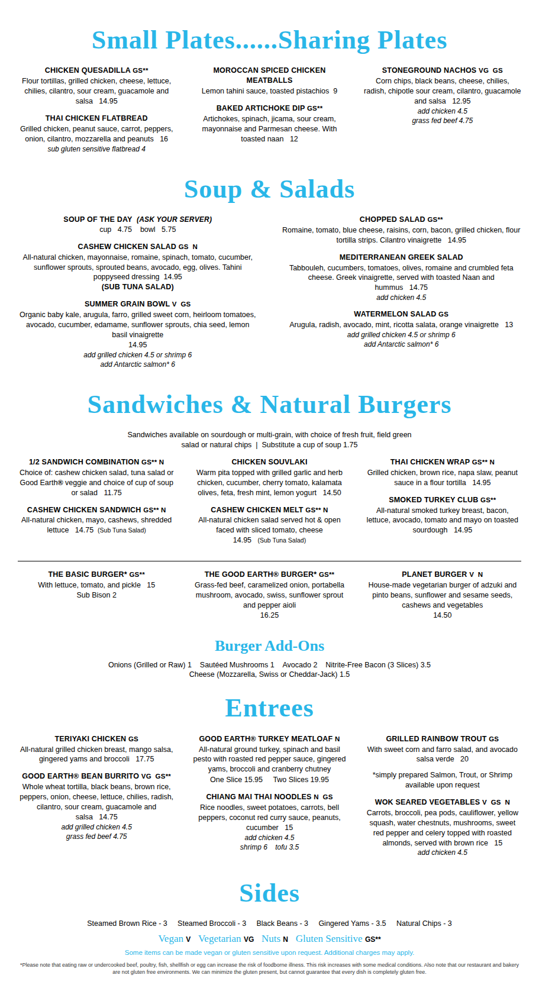Small Plates......Sharing Plates
Chicken Quesadilla GS**
Flour tortillas, grilled chicken, cheese, lettuce, chilies, cilantro, sour cream, guacamole and salsa 14.95
Thai Chicken Flatbread
Grilled chicken, peanut sauce, carrot, peppers, onion, cilantro, mozzarella and peanuts 16
sub gluten sensitive flatbread 4
Moroccan Spiced Chicken
Meatballs
Lemon tahini sauce, toasted pistachios 9
Baked Artichoke Dip GS**
Artichokes, spinach, jicama, sour cream, mayonnaise and Parmesan cheese. With toasted naan 12
Stoneground Nachos VG GS
Corn chips, black beans, cheese, chilies, radish, chipotle sour cream, cilantro, guacamole and salsa 12.95
add chicken 4.5
grass fed beef 4.75
Soup & Salads
Soup of the Day (ask your server)
cup 4.75 bowl 5.75
Cashew Chicken Salad GS N
All-natural chicken, mayonnaise, romaine, spinach, tomato, cucumber, sunflower sprouts, sprouted beans, avocado, egg, olives. Tahini poppyseed dressing 14.95
(Sub Tuna Salad)
Summer Grain Bowl V GS
Organic baby kale, arugula, farro, grilled sweet corn, heirloom tomatoes, avocado, cucumber, edamame, sunflower sprouts, chia seed, lemon basil vinaigrette
14.95
add grilled chicken 4.5 or shrimp 6
add Antarctic salmon* 6
Chopped Salad GS**
Romaine, tomato, blue cheese, raisins, corn, bacon, grilled chicken, flour tortilla strips. Cilantro vinaigrette 14.95
Mediterranean Greek Salad
Tabbouleh, cucumbers, tomatoes, olives, romaine and crumbled feta cheese. Greek vinaigrette, served with toasted Naan and hummus 14.75
add chicken 4.5
Watermelon Salad GS
Arugula, radish, avocado, mint, ricotta salata, orange vinaigrette 13
add grilled chicken 4.5 or shrimp 6
add Antarctic salmon* 6
Sandwiches & Natural Burgers
Sandwiches available on sourdough or multi-grain, with choice of fresh fruit, field green
salad or natural chips | Substitute a cup of soup 1.75
1/2 Sandwich Combination GS** N
Choice of: cashew chicken salad, tuna salad or Good Earth® veggie and choice of cup of soup or salad 11.75
Cashew Chicken Sandwich GS** N
All-natural chicken, mayo, cashews, shredded lettuce 14.75 (Sub Tuna Salad)
Chicken Souvlaki
Warm pita topped with grilled garlic and herb chicken, cucumber, cherry tomato, kalamata olives, feta, fresh mint, lemon yogurt 14.50
Cashew Chicken Melt GS** N
All-natural chicken salad served hot & open faced with sliced tomato, cheese
14.95 (Sub Tuna Salad)
Thai Chicken Wrap GS** N
Grilled chicken, brown rice, napa slaw, peanut sauce in a flour tortilla 14.95
Smoked Turkey Club GS**
All-natural smoked turkey breast, bacon, lettuce, avocado, tomato and mayo on toasted sourdough 14.95
The Basic Burger* GS**
With lettuce, tomato, and pickle 15
Sub Bison 2
The Good Earth® Burger* GS**
Grass-fed beef, caramelized onion, portabella mushroom, avocado, swiss, sunflower sprout and pepper aioli
16.25
Planet Burger V N
House-made vegetarian burger of adzuki and pinto beans, sunflower and sesame seeds, cashews and vegetables
14.50
Burger Add-Ons
Onions (Grilled or Raw) 1 Sautéed Mushrooms 1 Avocado 2 Nitrite-Free Bacon (3 Slices) 3.5
Cheese (Mozzarella, Swiss or Cheddar-Jack) 1.5
Entrees
Teriyaki Chicken GS
All-natural grilled chicken breast, mango salsa, gingered yams and broccoli 17.75
Good Earth® Bean Burrito VG GS**
Whole wheat tortilla, black beans, brown rice, peppers, onion, cheese, lettuce, chilies, radish, cilantro, sour cream, guacamole and salsa 14.75
add grilled chicken 4.5
grass fed beef 4.75
Good Earth® Turkey Meatloaf N
All-natural ground turkey, spinach and basil pesto with roasted red pepper sauce, gingered yams, broccoli and cranberry chutney
One Slice 15.95 Two Slices 19.95
Chiang Mai Thai Noodles N GS
Rice noodles, sweet potatoes, carrots, bell peppers, coconut red curry sauce, peanuts, cucumber 15
add chicken 4.5
shrimp 6 tofu 3.5
Grilled Rainbow Trout GS
With sweet corn and farro salad, and avocado salsa verde 20
*simply prepared Salmon, Trout, or Shrimp available upon request
Wok Seared Vegetables V GS N
Carrots, broccoli, pea pods, cauliflower, yellow squash, water chestnuts, mushrooms, sweet red pepper and celery topped with roasted almonds, served with brown rice 15
add chicken 4.5
Sides
Steamed Brown Rice - 3 Steamed Broccoli - 3 Black Beans - 3 Gingered Yams - 3.5 Natural Chips - 3
Vegan V Vegetarian VG Nuts N Gluten Sensitive GS**
Some items can be made vegan or gluten sensitive upon request. Additional charges may apply.
*Please note that eating raw or undercooked beef, poultry, fish, shellfish or egg can increase the risk of foodborne illness. This risk increases with some medical conditions. Also note that our restaurant and bakery are not gluten free environments. We can minimize the gluten present, but cannot guarantee that every dish is completely gluten free.